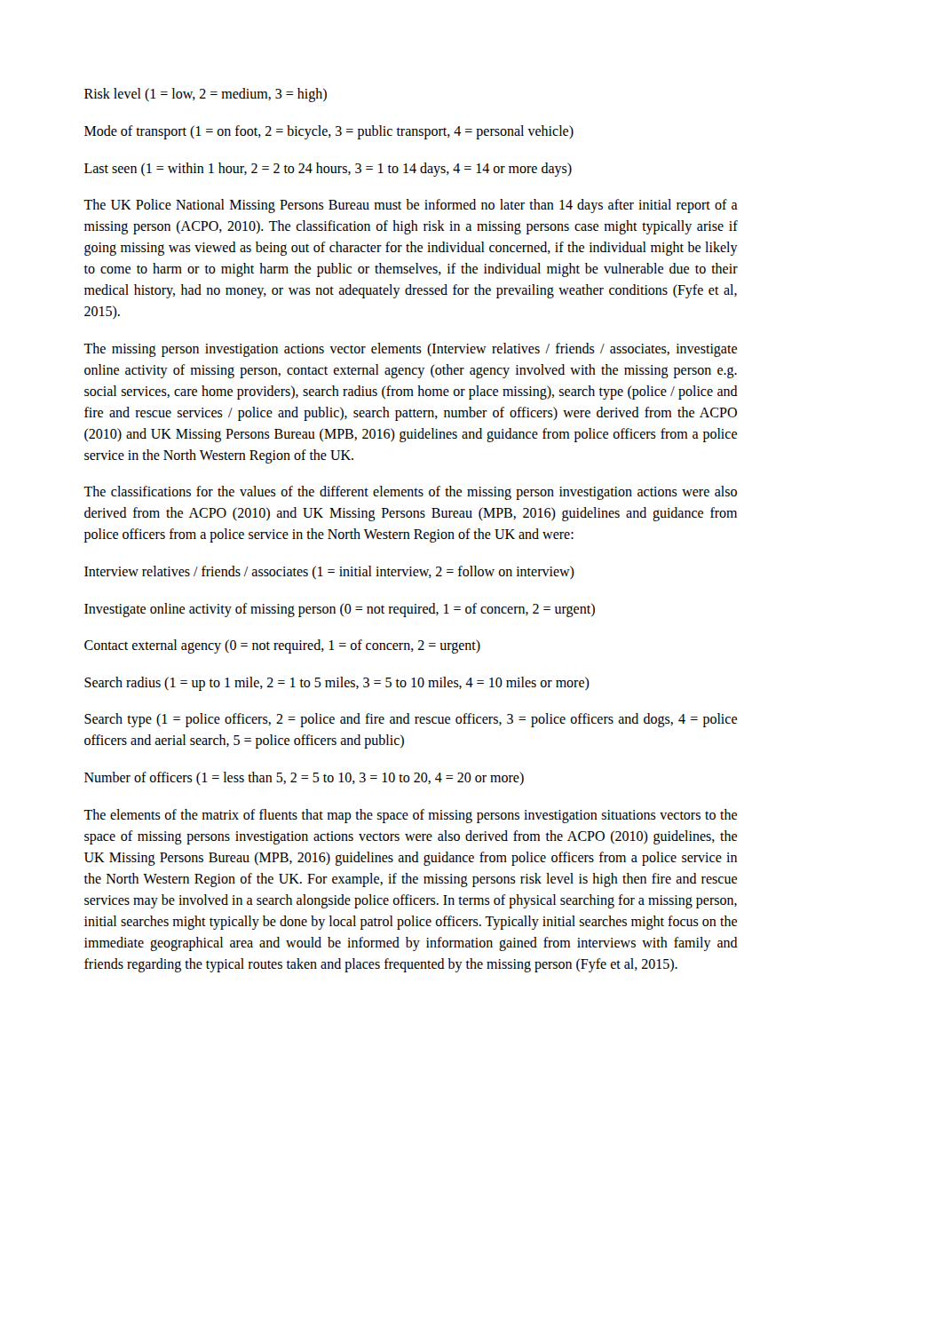Risk level (1 = low, 2 = medium, 3 = high)
Mode of transport (1 = on foot, 2 = bicycle, 3 = public transport, 4 = personal vehicle)
Last seen (1 = within 1 hour, 2 = 2 to 24 hours, 3 = 1 to 14 days, 4 = 14 or more days)
The UK Police National Missing Persons Bureau must be informed no later than 14 days after initial report of a missing person (ACPO, 2010). The classification of high risk in a missing persons case might typically arise if going missing was viewed as being out of character for the individual concerned, if the individual might be likely to come to harm or to might harm the public or themselves, if the individual might be vulnerable due to their medical history, had no money, or was not adequately dressed for the prevailing weather conditions (Fyfe et al, 2015).
The missing person investigation actions vector elements (Interview relatives / friends / associates, investigate online activity of missing person, contact external agency (other agency involved with the missing person e.g. social services, care home providers), search radius (from home or place missing), search type (police / police and fire and rescue services / police and public), search pattern, number of officers) were derived from the ACPO (2010) and UK Missing Persons Bureau (MPB, 2016) guidelines and guidance from police officers from a police service in the North Western Region of the UK.
The classifications for the values of the different elements of the missing person investigation actions were also derived from the ACPO (2010) and UK Missing Persons Bureau (MPB, 2016) guidelines and guidance from police officers from a police service in the North Western Region of the UK and were:
Interview relatives / friends / associates (1 = initial interview, 2 = follow on interview)
Investigate online activity of missing person (0 = not required, 1 = of concern, 2 = urgent)
Contact external agency (0 = not required, 1 = of concern, 2 = urgent)
Search radius (1 = up to 1 mile, 2 = 1 to 5 miles, 3 = 5 to 10 miles, 4 = 10 miles or more)
Search type (1 = police officers, 2 = police and fire and rescue officers, 3 = police officers and dogs, 4 = police officers and aerial search, 5 = police officers and public)
Number of officers (1 = less than 5, 2 = 5 to 10, 3 = 10 to 20, 4 = 20 or more)
The elements of the matrix of fluents that map the space of missing persons investigation situations vectors to the space of missing persons investigation actions vectors were also derived from the ACPO (2010) guidelines, the UK Missing Persons Bureau (MPB, 2016) guidelines and guidance from police officers from a police service in the North Western Region of the UK. For example, if the missing persons risk level is high then fire and rescue services may be involved in a search alongside police officers. In terms of physical searching for a missing person, initial searches might typically be done by local patrol police officers. Typically initial searches might focus on the immediate geographical area and would be informed by information gained from interviews with family and friends regarding the typical routes taken and places frequented by the missing person (Fyfe et al, 2015).